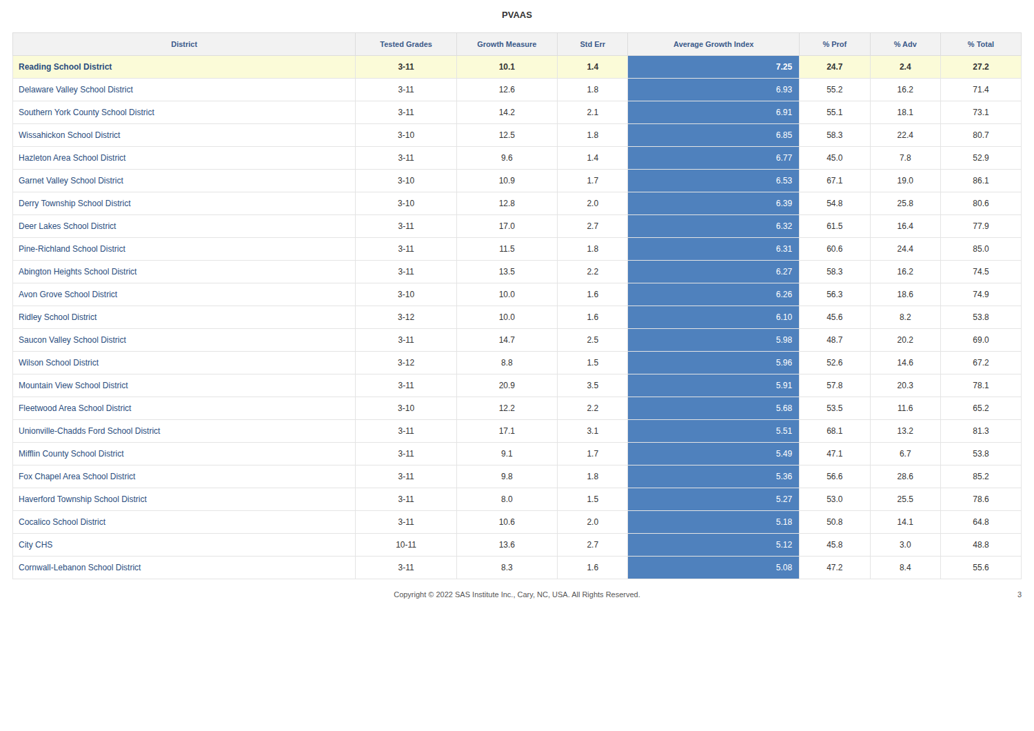PVAAS
| District | Tested Grades | Growth Measure | Std Err | Average Growth Index | % Prof | % Adv | % Total |
| --- | --- | --- | --- | --- | --- | --- | --- |
| Reading School District | 3-11 | 10.1 | 1.4 | 7.25 | 24.7 | 2.4 | 27.2 |
| Delaware Valley School District | 3-11 | 12.6 | 1.8 | 6.93 | 55.2 | 16.2 | 71.4 |
| Southern York County School District | 3-11 | 14.2 | 2.1 | 6.91 | 55.1 | 18.1 | 73.1 |
| Wissahickon School District | 3-10 | 12.5 | 1.8 | 6.85 | 58.3 | 22.4 | 80.7 |
| Hazleton Area School District | 3-11 | 9.6 | 1.4 | 6.77 | 45.0 | 7.8 | 52.9 |
| Garnet Valley School District | 3-10 | 10.9 | 1.7 | 6.53 | 67.1 | 19.0 | 86.1 |
| Derry Township School District | 3-10 | 12.8 | 2.0 | 6.39 | 54.8 | 25.8 | 80.6 |
| Deer Lakes School District | 3-11 | 17.0 | 2.7 | 6.32 | 61.5 | 16.4 | 77.9 |
| Pine-Richland School District | 3-11 | 11.5 | 1.8 | 6.31 | 60.6 | 24.4 | 85.0 |
| Abington Heights School District | 3-11 | 13.5 | 2.2 | 6.27 | 58.3 | 16.2 | 74.5 |
| Avon Grove School District | 3-10 | 10.0 | 1.6 | 6.26 | 56.3 | 18.6 | 74.9 |
| Ridley School District | 3-12 | 10.0 | 1.6 | 6.10 | 45.6 | 8.2 | 53.8 |
| Saucon Valley School District | 3-11 | 14.7 | 2.5 | 5.98 | 48.7 | 20.2 | 69.0 |
| Wilson School District | 3-12 | 8.8 | 1.5 | 5.96 | 52.6 | 14.6 | 67.2 |
| Mountain View School District | 3-11 | 20.9 | 3.5 | 5.91 | 57.8 | 20.3 | 78.1 |
| Fleetwood Area School District | 3-10 | 12.2 | 2.2 | 5.68 | 53.5 | 11.6 | 65.2 |
| Unionville-Chadds Ford School District | 3-11 | 17.1 | 3.1 | 5.51 | 68.1 | 13.2 | 81.3 |
| Mifflin County School District | 3-11 | 9.1 | 1.7 | 5.49 | 47.1 | 6.7 | 53.8 |
| Fox Chapel Area School District | 3-11 | 9.8 | 1.8 | 5.36 | 56.6 | 28.6 | 85.2 |
| Haverford Township School District | 3-11 | 8.0 | 1.5 | 5.27 | 53.0 | 25.5 | 78.6 |
| Cocalico School District | 3-11 | 10.6 | 2.0 | 5.18 | 50.8 | 14.1 | 64.8 |
| City CHS | 10-11 | 13.6 | 2.7 | 5.12 | 45.8 | 3.0 | 48.8 |
| Cornwall-Lebanon School District | 3-11 | 8.3 | 1.6 | 5.08 | 47.2 | 8.4 | 55.6 |
Copyright © 2022 SAS Institute Inc., Cary, NC, USA. All Rights Reserved. 3